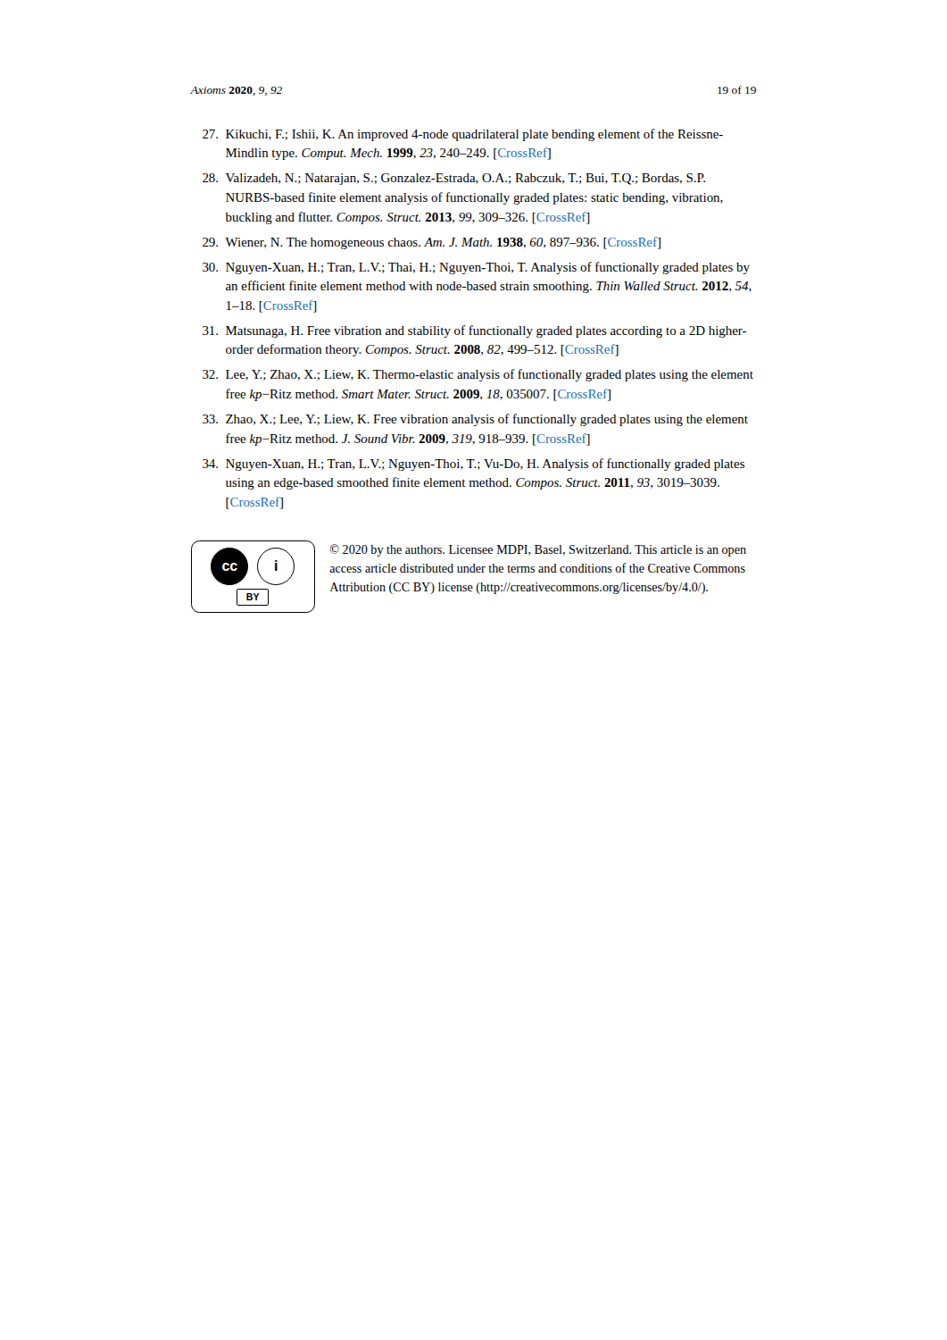Axioms 2020, 9, 92
19 of 19
Kikuchi, F.; Ishii, K. An improved 4-node quadrilateral plate bending element of the Reissne-Mindlin type. Comput. Mech. 1999, 23, 240–249. [CrossRef]
Valizadeh, N.; Natarajan, S.; Gonzalez-Estrada, O.A.; Rabczuk, T.; Bui, T.Q.; Bordas, S.P. NURBS-based finite element analysis of functionally graded plates: static bending, vibration, buckling and flutter. Compos. Struct. 2013, 99, 309–326. [CrossRef]
Wiener, N. The homogeneous chaos. Am. J. Math. 1938, 60, 897–936. [CrossRef]
Nguyen-Xuan, H.; Tran, L.V.; Thai, H.; Nguyen-Thoi, T. Analysis of functionally graded plates by an efficient finite element method with node-based strain smoothing. Thin Walled Struct. 2012, 54, 1–18. [CrossRef]
Matsunaga, H. Free vibration and stability of functionally graded plates according to a 2D higher-order deformation theory. Compos. Struct. 2008, 82, 499–512. [CrossRef]
Lee, Y.; Zhao, X.; Liew, K. Thermo-elastic analysis of functionally graded plates using the element free kp−Ritz method. Smart Mater. Struct. 2009, 18, 035007. [CrossRef]
Zhao, X.; Lee, Y.; Liew, K. Free vibration analysis of functionally graded plates using the element free kp−Ritz method. J. Sound Vibr. 2009, 319, 918–939. [CrossRef]
Nguyen-Xuan, H.; Tran, L.V.; Nguyen-Thoi, T.; Vu-Do, H. Analysis of functionally graded plates using an edge-based smoothed finite element method. Compos. Struct. 2011, 93, 3019–3039. [CrossRef]
cc
i
BY
© 2020 by the authors. Licensee MDPI, Basel, Switzerland. This article is an open access article distributed under the terms and conditions of the Creative Commons Attribution (CC BY) license (http://creativecommons.org/licenses/by/4.0/).